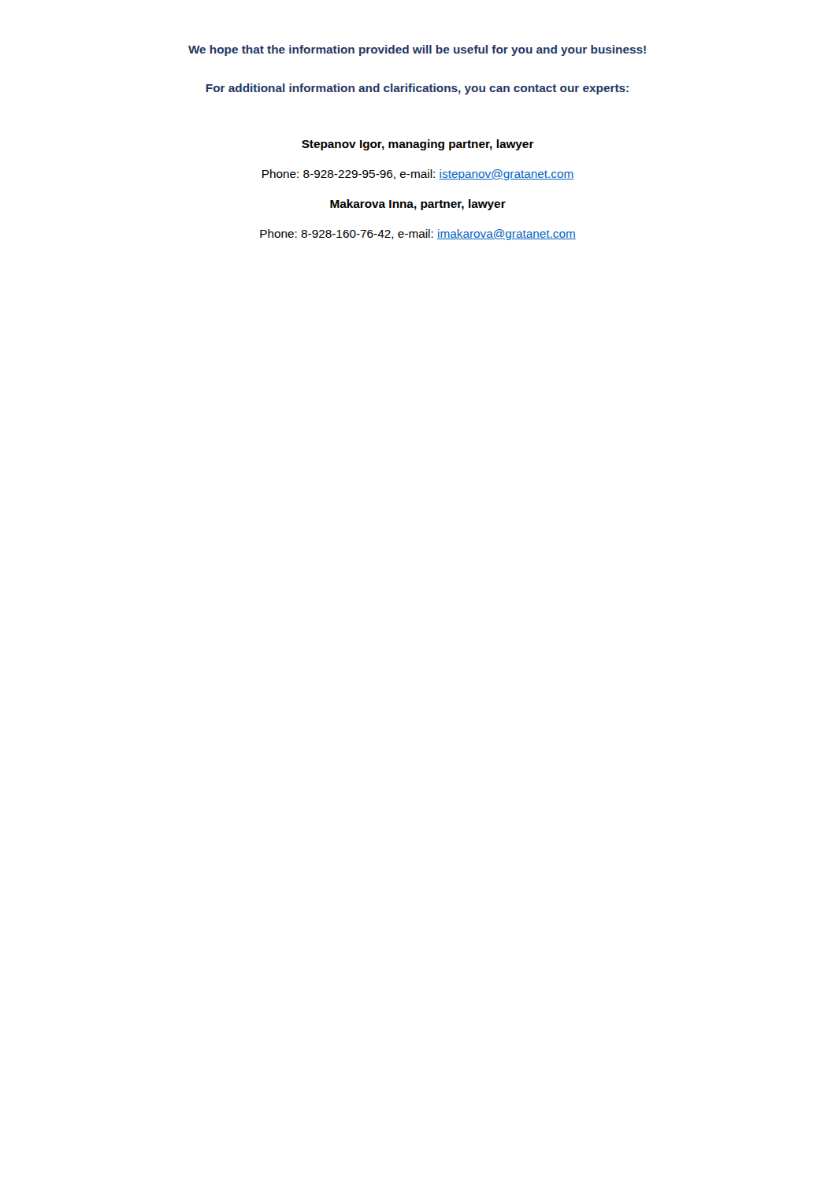We hope that the information provided will be useful for you and your business!
For additional information and clarifications, you can contact our experts:
Stepanov Igor, managing partner, lawyer
Phone: 8-928-229-95-96, e-mail: istepanov@gratanet.com
Makarova Inna, partner, lawyer
Phone: 8-928-160-76-42, e-mail: imakarova@gratanet.com